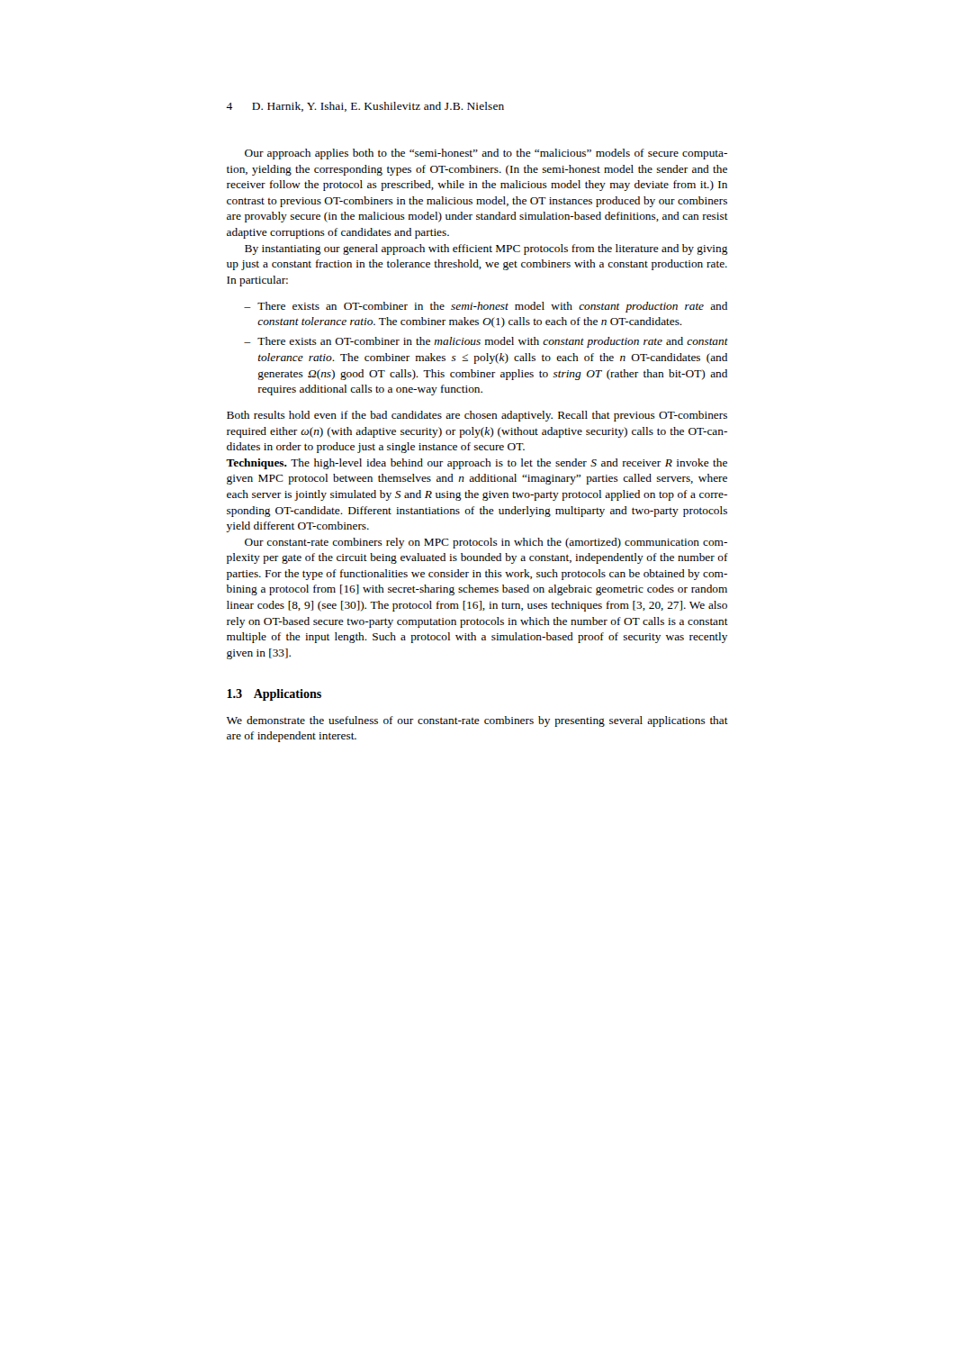4 D. Harnik, Y. Ishai, E. Kushilevitz and J.B. Nielsen
Our approach applies both to the “semi-honest” and to the “malicious” models of secure computation, yielding the corresponding types of OT-combiners. (In the semi-honest model the sender and the receiver follow the protocol as prescribed, while in the malicious model they may deviate from it.) In contrast to previous OT-combiners in the malicious model, the OT instances produced by our combiners are provably secure (in the malicious model) under standard simulation-based definitions, and can resist adaptive corruptions of candidates and parties.
By instantiating our general approach with efficient MPC protocols from the literature and by giving up just a constant fraction in the tolerance threshold, we get combiners with a constant production rate. In particular:
There exists an OT-combiner in the semi-honest model with constant production rate and constant tolerance ratio. The combiner makes O(1) calls to each of the n OT-candidates.
There exists an OT-combiner in the malicious model with constant production rate and constant tolerance ratio. The combiner makes s ≤ poly(k) calls to each of the n OT-candidates (and generates Ω(ns) good OT calls). This combiner applies to string OT (rather than bit-OT) and requires additional calls to a one-way function.
Both results hold even if the bad candidates are chosen adaptively. Recall that previous OT-combiners required either ω(n) (with adaptive security) or poly(k) (without adaptive security) calls to the OT-candidates in order to produce just a single instance of secure OT.
Techniques. The high-level idea behind our approach is to let the sender S and receiver R invoke the given MPC protocol between themselves and n additional “imaginary” parties called servers, where each server is jointly simulated by S and R using the given two-party protocol applied on top of a corresponding OT-candidate. Different instantiations of the underlying multiparty and two-party protocols yield different OT-combiners.
Our constant-rate combiners rely on MPC protocols in which the (amortized) communication complexity per gate of the circuit being evaluated is bounded by a constant, independently of the number of parties. For the type of functionalities we consider in this work, such protocols can be obtained by combining a protocol from [16] with secret-sharing schemes based on algebraic geometric codes or random linear codes [8, 9] (see [30]). The protocol from [16], in turn, uses techniques from [3, 20, 27]. We also rely on OT-based secure two-party computation protocols in which the number of OT calls is a constant multiple of the input length. Such a protocol with a simulation-based proof of security was recently given in [33].
1.3 Applications
We demonstrate the usefulness of our constant-rate combiners by presenting several applications that are of independent interest.